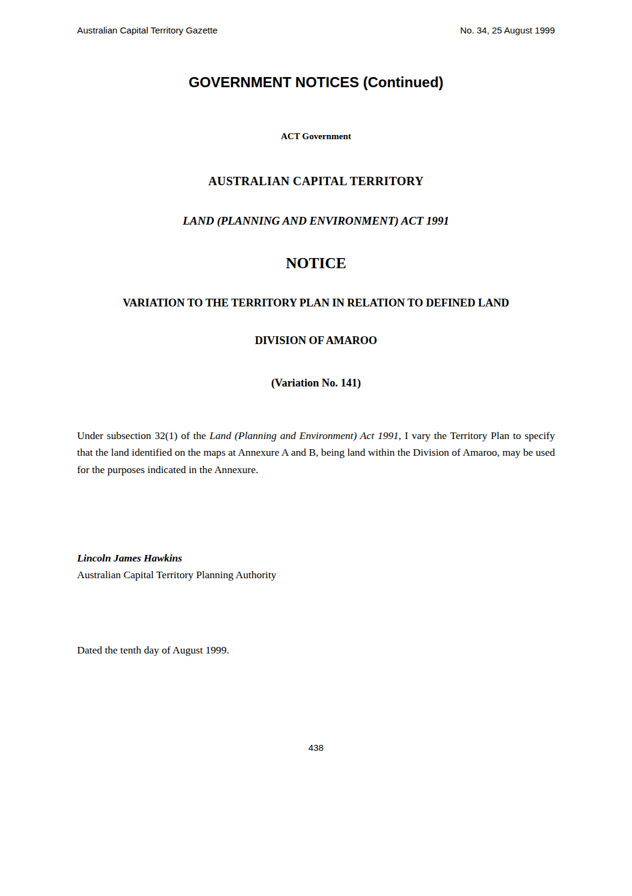Australian Capital Territory Gazette No. 34, 25 August 1999
GOVERNMENT NOTICES (Continued)
ACT Government
AUSTRALIAN CAPITAL TERRITORY
LAND (PLANNING AND ENVIRONMENT) ACT 1991
NOTICE
VARIATION TO THE TERRITORY PLAN IN RELATION TO DEFINED LAND
DIVISION OF AMAROO
(Variation No. 141)
Under subsection 32(1) of the Land (Planning and Environment) Act 1991, I vary the Territory Plan to specify that the land identified on the maps at Annexure A and B, being land within the Division of Amaroo, may be used for the purposes indicated in the Annexure.
Lincoln James Hawkins
Australian Capital Territory Planning Authority
Dated the tenth day of August 1999.
438